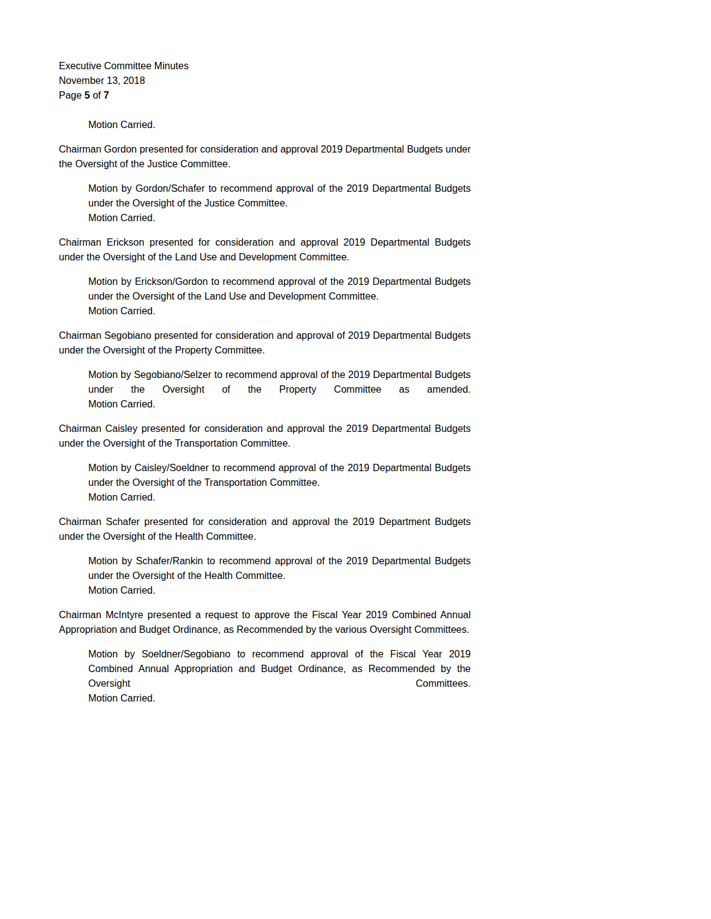Executive Committee Minutes
November 13, 2018
Page 5 of 7
Motion Carried.
Chairman Gordon presented for consideration and approval 2019 Departmental Budgets under the Oversight of the Justice Committee.
Motion by Gordon/Schafer to recommend approval of the 2019 Departmental Budgets under the Oversight of the Justice Committee.
Motion Carried.
Chairman Erickson presented for consideration and approval 2019 Departmental Budgets under the Oversight of the Land Use and Development Committee.
Motion by Erickson/Gordon to recommend approval of the 2019 Departmental Budgets under the Oversight of the Land Use and Development Committee.
Motion Carried.
Chairman Segobiano presented for consideration and approval of 2019 Departmental Budgets under the Oversight of the Property Committee.
Motion by Segobiano/Selzer to recommend approval of the 2019 Departmental Budgets under the Oversight of the Property Committee as amended.
Motion Carried.
Chairman Caisley presented for consideration and approval the 2019 Departmental Budgets under the Oversight of the Transportation Committee.
Motion by Caisley/Soeldner to recommend approval of the 2019 Departmental Budgets under the Oversight of the Transportation Committee.
Motion Carried.
Chairman Schafer presented for consideration and approval the 2019 Department Budgets under the Oversight of the Health Committee.
Motion by Schafer/Rankin to recommend approval of the 2019 Departmental Budgets under the Oversight of the Health Committee.
Motion Carried.
Chairman McIntyre presented a request to approve the Fiscal Year 2019 Combined Annual Appropriation and Budget Ordinance, as Recommended by the various Oversight Committees.
Motion by Soeldner/Segobiano to recommend approval of the Fiscal Year 2019 Combined Annual Appropriation and Budget Ordinance, as Recommended by the Oversight Committees.
Motion Carried.